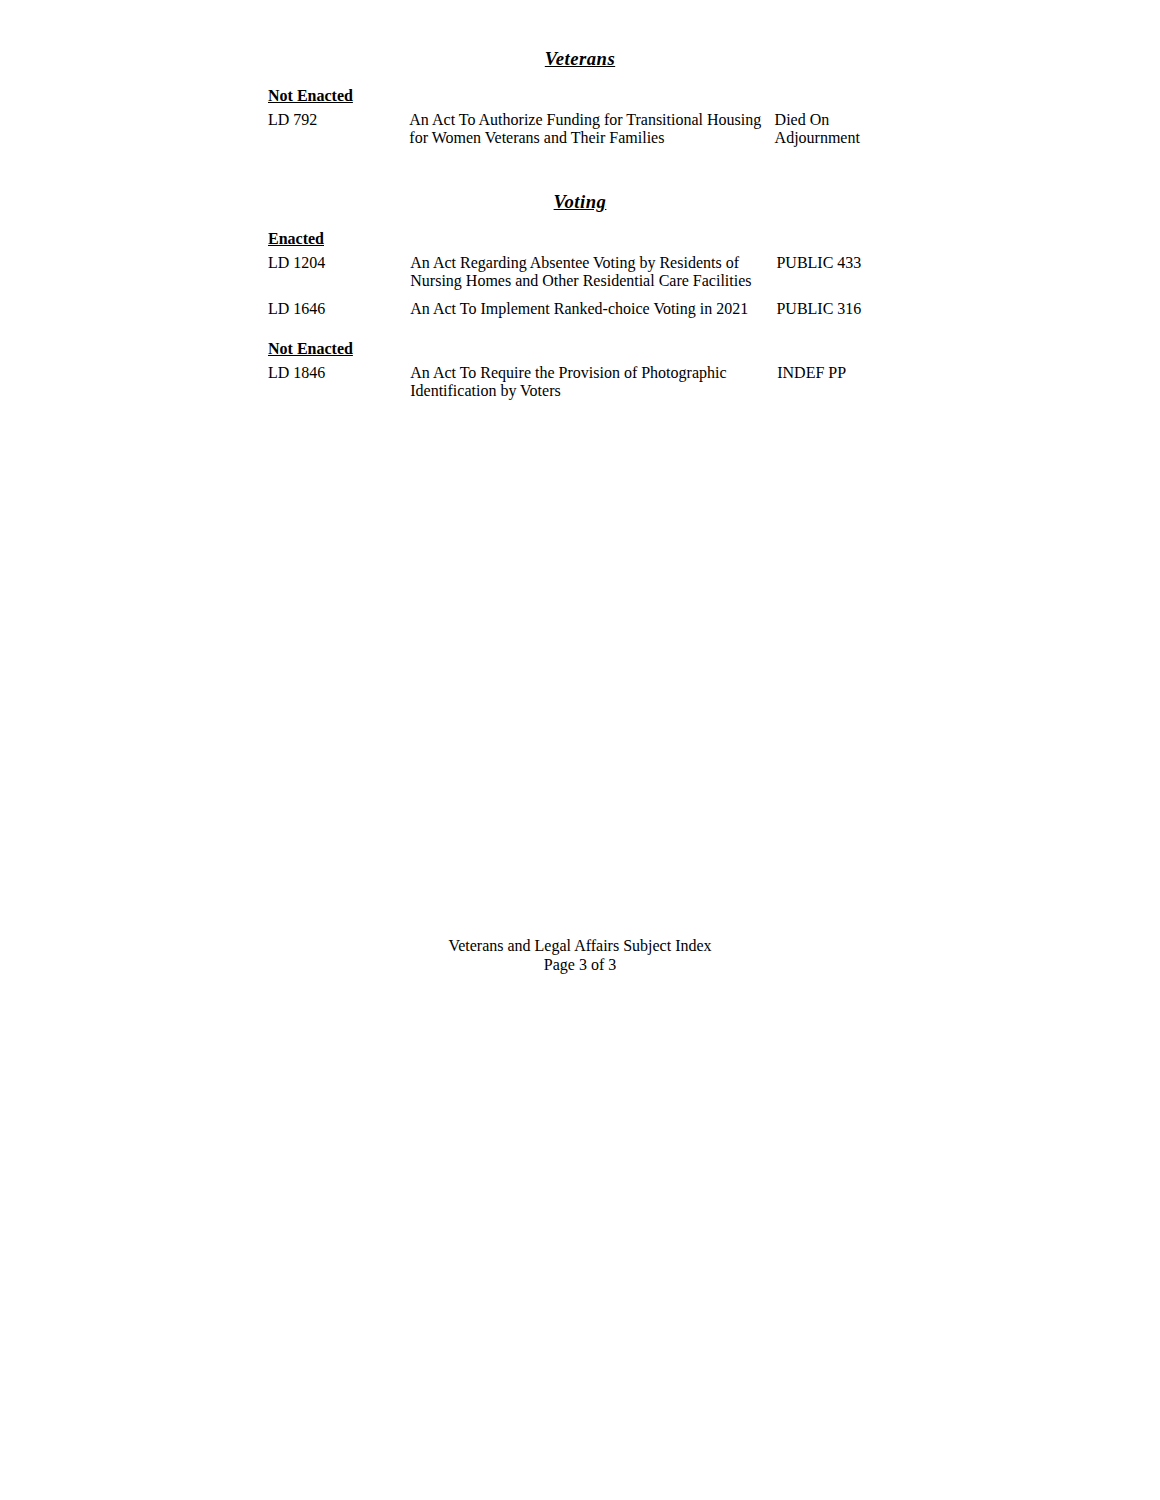Veterans
Not Enacted
| LD 792 | An Act To Authorize Funding for Transitional Housing for Women Veterans and Their Families | Died On Adjournment |
Voting
Enacted
| LD 1204 | An Act Regarding Absentee Voting by Residents of Nursing Homes and Other Residential Care Facilities | PUBLIC 433 |
| LD 1646 | An Act To Implement Ranked-choice Voting in 2021 | PUBLIC 316 |
Not Enacted
| LD 1846 | An Act To Require the Provision of Photographic Identification by Voters | INDEF PP |
Veterans and Legal Affairs Subject Index
Page 3 of 3